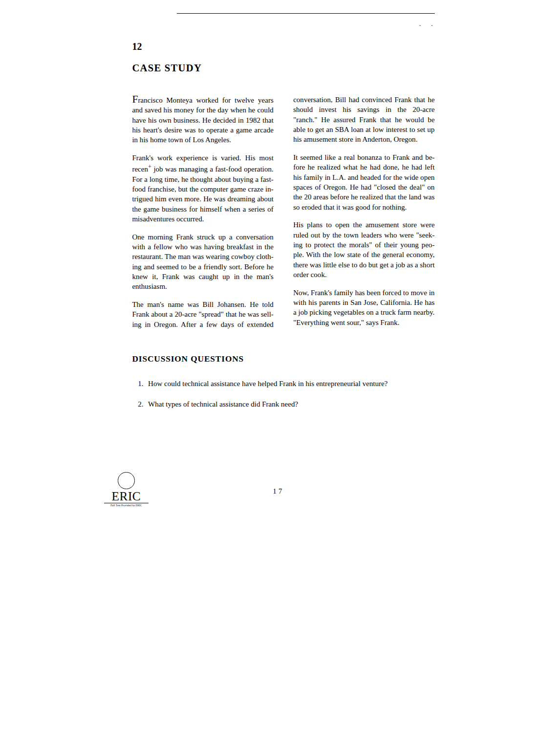..
12
CASE STUDY
Francisco Monteya worked for twelve years and saved his money for the day when he could have his own business. He decided in 1982 that his heart's desire was to operate a game arcade in his home town of Los Angeles.
Frank's work experience is varied. His most recen+ job was managing a fast-food operation. For a long time, he thought about buying a fast-food franchise, but the computer game craze intrigued him even more. He was dreaming about the game business for himself when a series of misadventures occurred.
One morning Frank struck up a conversation with a fellow who was having breakfast in the restaurant. The man was wearing cowboy clothing and seemed to be a friendly sort. Before he knew it, Frank was caught up in the man's enthusiasm.
The man's name was Bill Johansen. He told Frank about a 20-acre "spread" that he was selling in Oregon. After a few days of extended conversation, Bill had convinced Frank that he should invest his savings in the 20-acre "ranch." He assured Frank that he would be able to get an SBA loan at low interest to set up his amusement store in Anderton, Oregon.
It seemed like a real bonanza to Frank and before he realized what he had done, he had left his family in L.A. and headed for the wide open spaces of Oregon. He had "closed the deal" on the 20 areas before he realized that the land was so eroded that it was good for nothing.
His plans to open the amusement store were ruled out by the town leaders who were "seeking to protect the morals" of their young people. With the low state of the general economy, there was little else to do but get a job as a short order cook.
Now, Frank's family has been forced to move in with his parents in San Jose, California. He has a job picking vegetables on a truck farm nearby. "Everything went sour," says Frank.
DISCUSSION QUESTIONS
How could technical assistance have helped Frank in his entrepreneurial venture?
What types of technical assistance did Frank need?
1 7
ERIC
Full Text Provided by ERIC